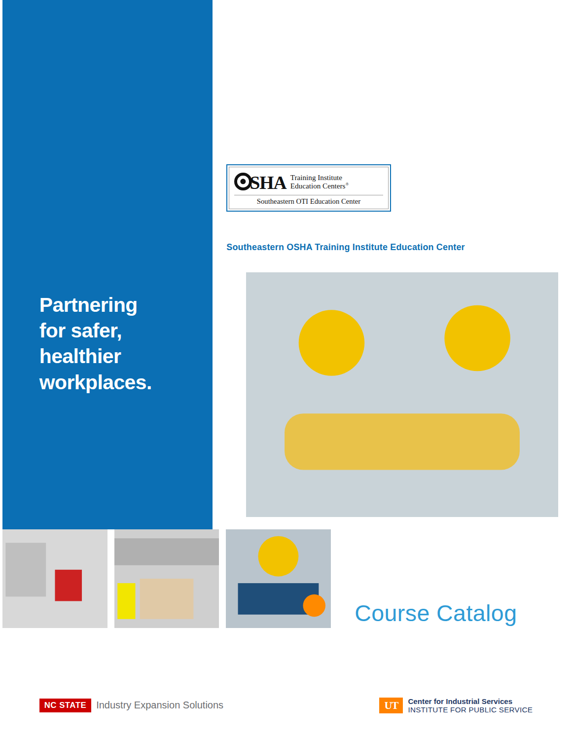Partnering
for safer,
healthier
workplaces.
SHA
Training Institute
Education Centers®
Southeastern OTI Education Center
Southeastern OSHA Training Institute Education Center
Course Catalog
NC STATE Industry Expansion Solutions
UT
Center for Industrial Services
INSTITUTE FOR PUBLIC SERVICE